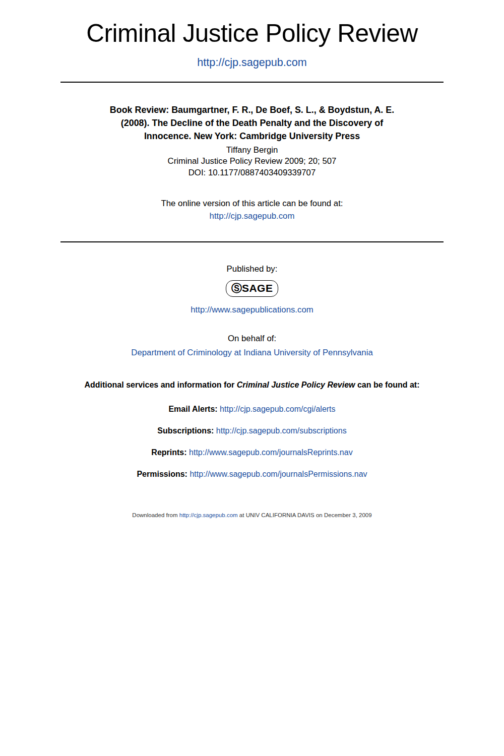Criminal Justice Policy Review
http://cjp.sagepub.com
Book Review: Baumgartner, F. R., De Boef, S. L., & Boydstun, A. E.
(2008). The Decline of the Death Penalty and the Discovery of
Innocence. New York: Cambridge University Press
Tiffany Bergin
Criminal Justice Policy Review 2009; 20; 507
DOI: 10.1177/0887403409339707
The online version of this article can be found at:
http://cjp.sagepub.com
Published by:
ⓈSAGE
http://www.sagepublications.com
On behalf of:
Department of Criminology at Indiana University of Pennsylvania
Additional services and information for Criminal Justice Policy Review can be found at:
Email Alerts: http://cjp.sagepub.com/cgi/alerts
Subscriptions: http://cjp.sagepub.com/subscriptions
Reprints: http://www.sagepub.com/journalsReprints.nav
Permissions: http://www.sagepub.com/journalsPermissions.nav
Downloaded from http://cjp.sagepub.com at UNIV CALIFORNIA DAVIS on December 3, 2009